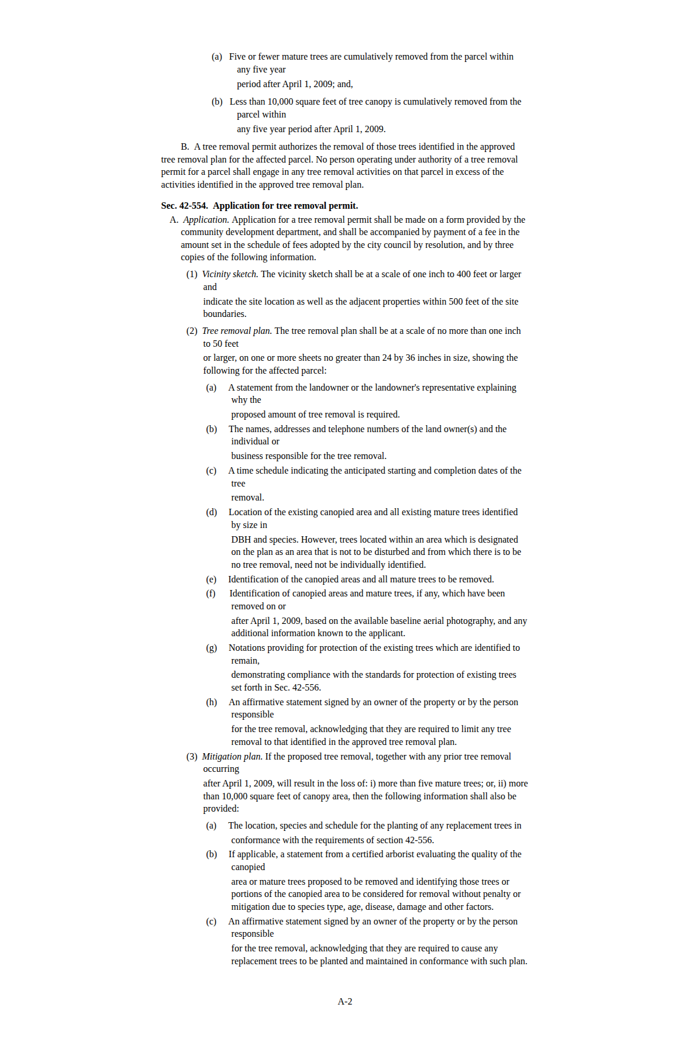(a) Five or fewer mature trees are cumulatively removed from the parcel within any five year
period after April 1, 2009; and,
(b) Less than 10,000 square feet of tree canopy is cumulatively removed from the parcel within
any five year period after April 1, 2009.
B. A tree removal permit authorizes the removal of those trees identified in the approved tree removal plan for the affected parcel. No person operating under authority of a tree removal permit for a parcel shall engage in any tree removal activities on that parcel in excess of the activities identified in the approved tree removal plan.
Sec. 42-554. Application for tree removal permit.
A. Application. Application for a tree removal permit shall be made on a form provided by the community development department, and shall be accompanied by payment of a fee in the amount set in the schedule of fees adopted by the city council by resolution, and by three copies of the following information.
(1) Vicinity sketch. The vicinity sketch shall be at a scale of one inch to 400 feet or larger and
indicate the site location as well as the adjacent properties within 500 feet of the site boundaries.
(2) Tree removal plan. The tree removal plan shall be at a scale of no more than one inch to 50 feet
or larger, on one or more sheets no greater than 24 by 36 inches in size, showing the following for the affected parcel:
(a) A statement from the landowner or the landowner's representative explaining why the
proposed amount of tree removal is required.
(b) The names, addresses and telephone numbers of the land owner(s) and the individual or
business responsible for the tree removal.
(c) A time schedule indicating the anticipated starting and completion dates of the tree
removal.
(d) Location of the existing canopied area and all existing mature trees identified by size in
DBH and species. However, trees located within an area which is designated on the plan as an area that is not to be disturbed and from which there is to be no tree removal, need not be individually identified.
(e) Identification of the canopied areas and all mature trees to be removed.
(f) Identification of canopied areas and mature trees, if any, which have been removed on or
after April 1, 2009, based on the available baseline aerial photography, and any additional information known to the applicant.
(g) Notations providing for protection of the existing trees which are identified to remain,
demonstrating compliance with the standards for protection of existing trees set forth in Sec. 42-556.
(h) An affirmative statement signed by an owner of the property or by the person responsible
for the tree removal, acknowledging that they are required to limit any tree removal to that identified in the approved tree removal plan.
(3) Mitigation plan. If the proposed tree removal, together with any prior tree removal occurring
after April 1, 2009, will result in the loss of: i) more than five mature trees; or, ii) more than 10,000 square feet of canopy area, then the following information shall also be provided:
(a) The location, species and schedule for the planting of any replacement trees in
conformance with the requirements of section 42-556.
(b) If applicable, a statement from a certified arborist evaluating the quality of the canopied
area or mature trees proposed to be removed and identifying those trees or portions of the canopied area to be considered for removal without penalty or mitigation due to species type, age, disease, damage and other factors.
(c) An affirmative statement signed by an owner of the property or by the person responsible
for the tree removal, acknowledging that they are required to cause any replacement trees to be planted and maintained in conformance with such plan.
A-2